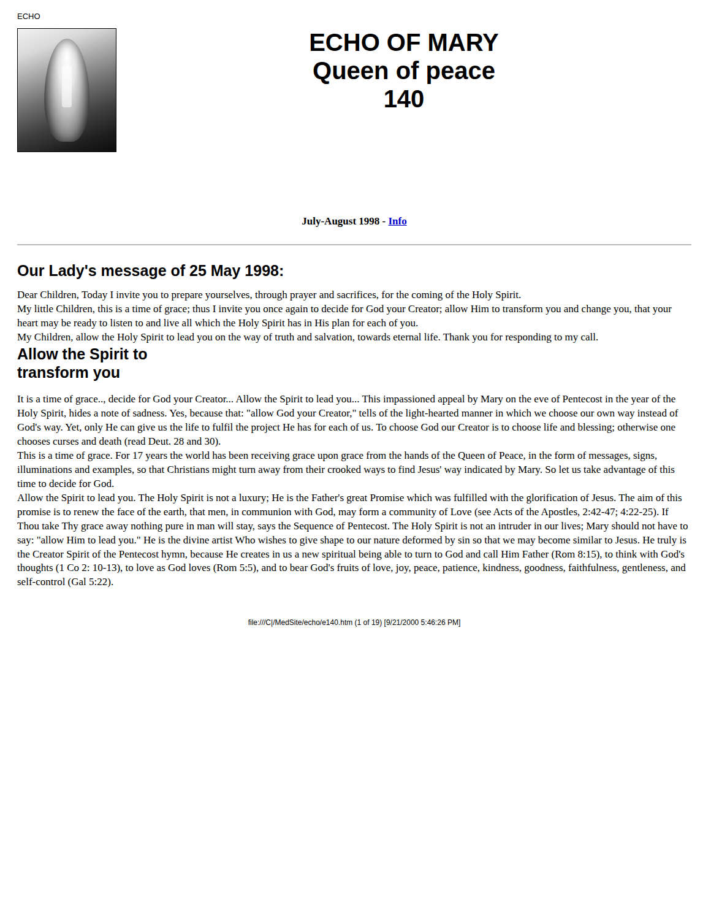ECHO
ECHO OF MARY Queen of peace 140
July-August 1998 - Info
Our Lady's message of 25 May 1998:
Dear Children, Today I invite you to prepare yourselves, through prayer and sacrifices, for the coming of the Holy Spirit.
My little Children, this is a time of grace; thus I invite you once again to decide for God your Creator; allow Him to transform you and change you, that your heart may be ready to listen to and live all which the Holy Spirit has in His plan for each of you.
My Children, allow the Holy Spirit to lead you on the way of truth and salvation, towards eternal life. Thank you for responding to my call.
Allow the Spirit to
transform you
It is a time of grace.., decide for God your Creator... Allow the Spirit to lead you... This impassioned appeal by Mary on the eve of Pentecost in the year of the Holy Spirit, hides a note of sadness. Yes, because that: "allow God your Creator," tells of the light-hearted manner in which we choose our own way instead of God's way. Yet, only He can give us the life to fulfil the project He has for each of us. To choose God our Creator is to choose life and blessing; otherwise one chooses curses and death (read Deut. 28 and 30).
This is a time of grace. For 17 years the world has been receiving grace upon grace from the hands of the Queen of Peace, in the form of messages, signs, illuminations and examples, so that Christians might turn away from their crooked ways to find Jesus' way indicated by Mary. So let us take advantage of this time to decide for God.
Allow the Spirit to lead you. The Holy Spirit is not a luxury; He is the Father's great Promise which was fulfilled with the glorification of Jesus. The aim of this promise is to renew the face of the earth, that men, in communion with God, may form a community of Love (see Acts of the Apostles, 2:42-47; 4:22-25). If Thou take Thy grace away nothing pure in man will stay, says the Sequence of Pentecost. The Holy Spirit is not an intruder in our lives; Mary should not have to say: "allow Him to lead you." He is the divine artist Who wishes to give shape to our nature deformed by sin so that we may become similar to Jesus. He truly is the Creator Spirit of the Pentecost hymn, because He creates in us a new spiritual being able to turn to God and call Him Father (Rom 8:15), to think with God's thoughts (1 Co 2: 10-13), to love as God loves (Rom 5:5), and to bear God's fruits of love, joy, peace, patience, kindness, goodness, faithfulness, gentleness, and self-control (Gal 5:22).
file:///C|/MedSite/echo/e140.htm (1 of 19) [9/21/2000 5:46:26 PM]